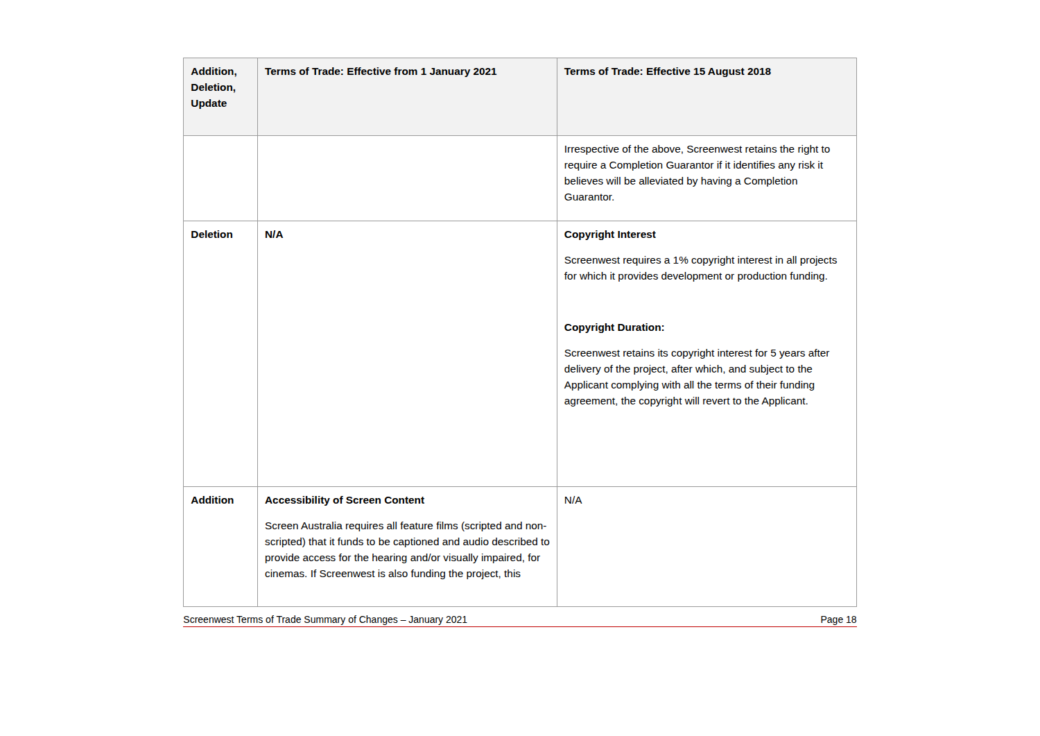| Addition, Deletion, Update | Terms of Trade: Effective from 1 January 2021 | Terms of Trade: Effective 15 August 2018 |
| --- | --- | --- |
| | | Irrespective of the above, Screenwest retains the right to require a Completion Guarantor if it identifies any risk it believes will be alleviated by having a Completion Guarantor. |
| Deletion | N/A | Copyright Interest Screenwest requires a 1% copyright interest in all projects for which it provides development or production funding. Copyright Duration: Screenwest retains its copyright interest for 5 years after delivery of the project, after which, and subject to the Applicant complying with all the terms of their funding agreement, the copyright will revert to the Applicant. |
| Addition | Accessibility of Screen Content Screen Australia requires all feature films (scripted and non-scripted) that it funds to be captioned and audio described to provide access for the hearing and/or visually impaired, for cinemas. If Screenwest is also funding the project, this | N/A |
Screenwest Terms of Trade Summary of Changes – January 2021
Page 18